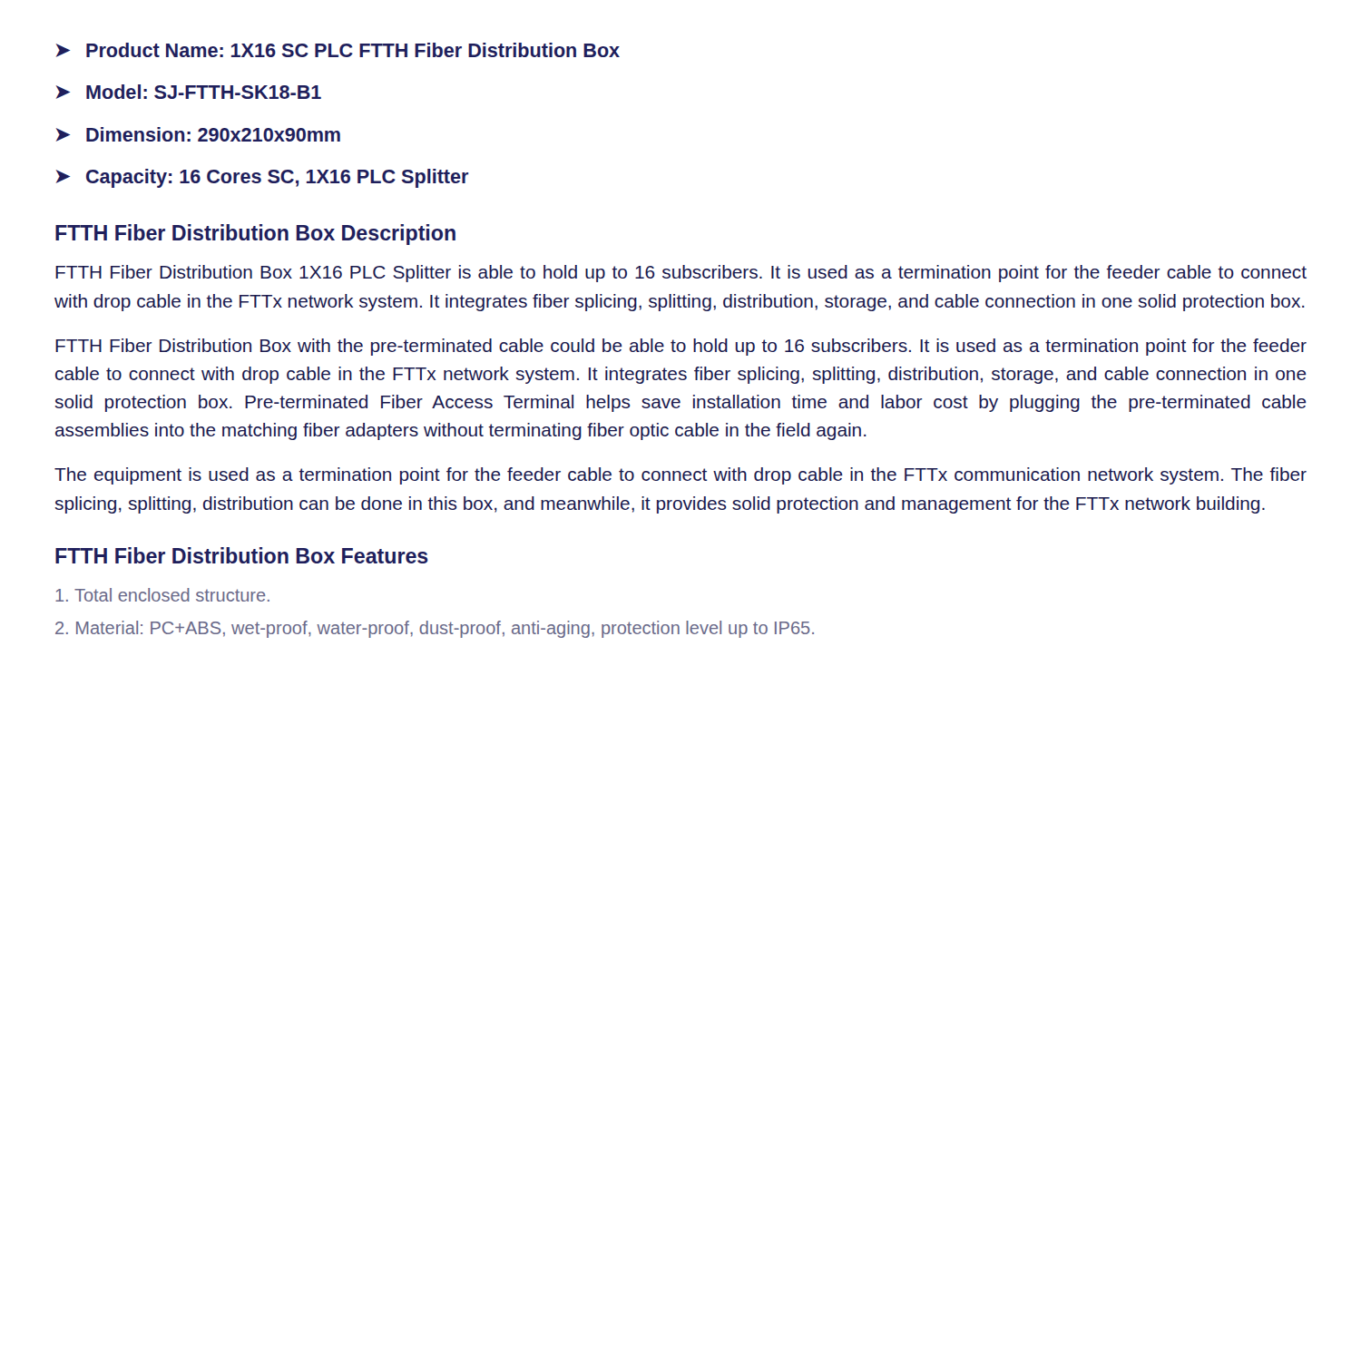Product Name: 1X16 SC PLC FTTH Fiber Distribution Box
Model: SJ-FTTH-SK18-B1
Dimension: 290x210x90mm
Capacity: 16 Cores SC, 1X16 PLC Splitter
FTTH Fiber Distribution Box Description
FTTH Fiber Distribution Box 1X16 PLC Splitter is able to hold up to 16 subscribers. It is used as a termination point for the feeder cable to connect with drop cable in the FTTx network system. It integrates fiber splicing, splitting, distribution, storage, and cable connection in one solid protection box.
FTTH Fiber Distribution Box with the pre-terminated cable could be able to hold up to 16 subscribers. It is used as a termination point for the feeder cable to connect with drop cable in the FTTx network system. It integrates fiber splicing, splitting, distribution, storage, and cable connection in one solid protection box. Pre-terminated Fiber Access Terminal helps save installation time and labor cost by plugging the pre-terminated cable assemblies into the matching fiber adapters without terminating fiber optic cable in the field again.
The equipment is used as a termination point for the feeder cable to connect with drop cable in the FTTx communication network system. The fiber splicing, splitting, distribution can be done in this box, and meanwhile, it provides solid protection and management for the FTTx network building.
FTTH Fiber Distribution Box Features
1. Total enclosed structure.
2. Material: PC+ABS, wet-proof, water-proof, dust-proof, anti-aging, protection level up to IP65.